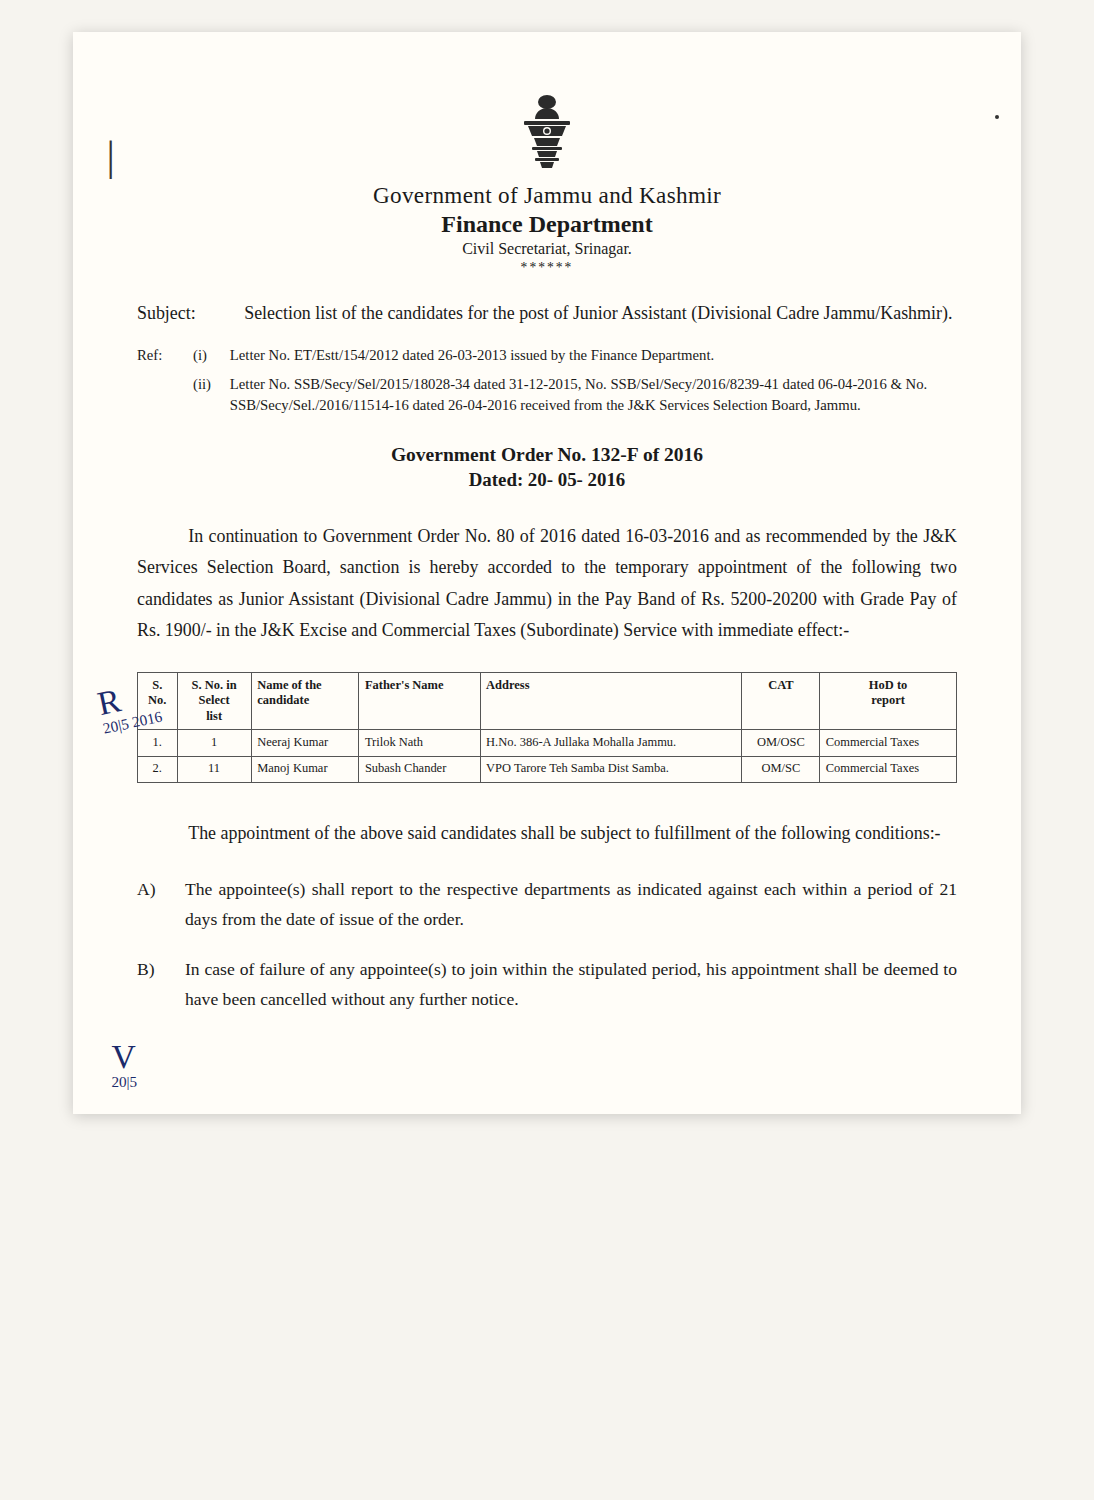|
Government of Jammu and Kashmir
Finance Department
Civil Secretariat, Srinagar.
******
Subject:
Selection list of the candidates for the post of Junior Assistant (Divisional Cadre Jammu/Kashmir).
Ref:
(i)
Letter No. ET/Estt/154/2012 dated 26-03-2013 issued by the Finance Department.
(ii)
Letter No. SSB/Secy/Sel/2015/18028-34 dated 31-12-2015, No. SSB/Sel/Secy/2016/8239-41 dated 06-04-2016 & No. SSB/Secy/Sel./2016/11514-16 dated 26-04-2016 received from the J&K Services Selection Board, Jammu.
Government Order No. 132-F of 2016
Dated: 20- 05- 2016
In continuation to Government Order No. 80 of 2016 dated 16-03-2016 and as recommended by the J&K Services Selection Board, sanction is hereby accorded to the temporary appointment of the following two candidates as Junior Assistant (Divisional Cadre Jammu) in the Pay Band of Rs. 5200-20200 with Grade Pay of Rs. 1900/- in the J&K Excise and Commercial Taxes (Subordinate) Service with immediate effect:-
| S. No. | S. No. in Select list | Name of the candidate | Father's Name | Address | CAT | HoD to report |
| --- | --- | --- | --- | --- | --- | --- |
| 1. | 1 | Neeraj Kumar | Trilok Nath | H.No. 386-A Jullaka Mohalla Jammu. | OM/OSC | Commercial Taxes |
| 2. | 11 | Manoj Kumar | Subash Chander | VPO Tarore Teh Samba Dist Samba. | OM/SC | Commercial Taxes |
R 20|5 2016
The appointment of the above said candidates shall be subject to fulfillment of the following conditions:-
A)
The appointee(s) shall report to the respective departments as indicated against each within a period of 21 days from the date of issue of the order.
B)
In case of failure of any appointee(s) to join within the stipulated period, his appointment shall be deemed to have been cancelled without any further notice.
V 20|5